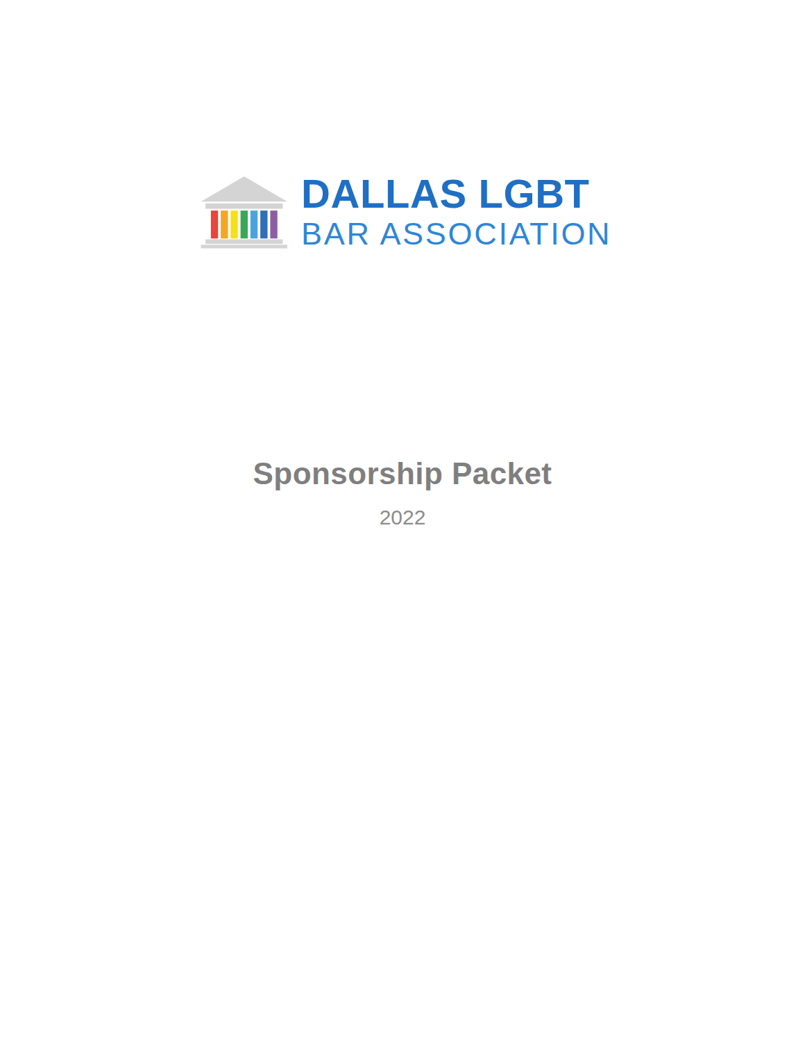Dallas LGBT Bar Association emblem
DALLAS LGBT
BAR ASSOCIATION
Sponsorship Packet
2022